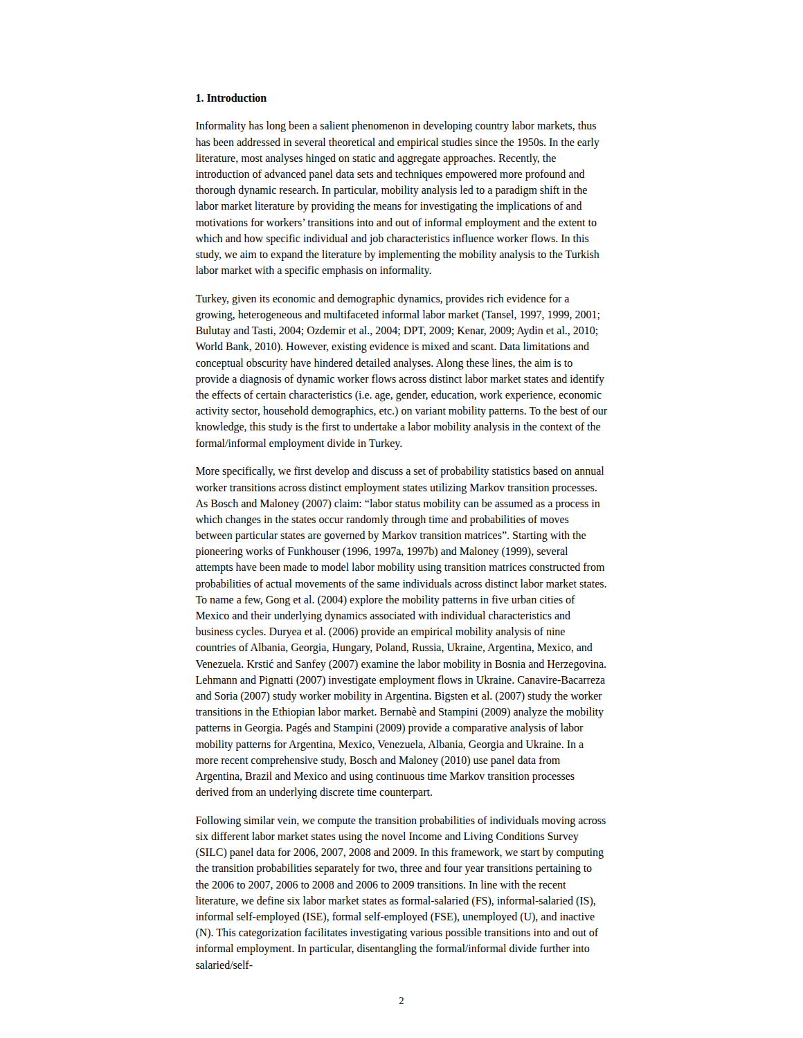1. Introduction
Informality has long been a salient phenomenon in developing country labor markets, thus has been addressed in several theoretical and empirical studies since the 1950s. In the early literature, most analyses hinged on static and aggregate approaches. Recently, the introduction of advanced panel data sets and techniques empowered more profound and thorough dynamic research. In particular, mobility analysis led to a paradigm shift in the labor market literature by providing the means for investigating the implications of and motivations for workers’ transitions into and out of informal employment and the extent to which and how specific individual and job characteristics influence worker flows. In this study, we aim to expand the literature by implementing the mobility analysis to the Turkish labor market with a specific emphasis on informality.
Turkey, given its economic and demographic dynamics, provides rich evidence for a growing, heterogeneous and multifaceted informal labor market (Tansel, 1997, 1999, 2001; Bulutay and Tasti, 2004; Ozdemir et al., 2004; DPT, 2009; Kenar, 2009; Aydin et al., 2010; World Bank, 2010). However, existing evidence is mixed and scant. Data limitations and conceptual obscurity have hindered detailed analyses. Along these lines, the aim is to provide a diagnosis of dynamic worker flows across distinct labor market states and identify the effects of certain characteristics (i.e. age, gender, education, work experience, economic activity sector, household demographics, etc.) on variant mobility patterns. To the best of our knowledge, this study is the first to undertake a labor mobility analysis in the context of the formal/informal employment divide in Turkey.
More specifically, we first develop and discuss a set of probability statistics based on annual worker transitions across distinct employment states utilizing Markov transition processes. As Bosch and Maloney (2007) claim: “labor status mobility can be assumed as a process in which changes in the states occur randomly through time and probabilities of moves between particular states are governed by Markov transition matrices”. Starting with the pioneering works of Funkhouser (1996, 1997a, 1997b) and Maloney (1999), several attempts have been made to model labor mobility using transition matrices constructed from probabilities of actual movements of the same individuals across distinct labor market states. To name a few, Gong et al. (2004) explore the mobility patterns in five urban cities of Mexico and their underlying dynamics associated with individual characteristics and business cycles. Duryea et al. (2006) provide an empirical mobility analysis of nine countries of Albania, Georgia, Hungary, Poland, Russia, Ukraine, Argentina, Mexico, and Venezuela. Krstić and Sanfey (2007) examine the labor mobility in Bosnia and Herzegovina. Lehmann and Pignatti (2007) investigate employment flows in Ukraine. Canavire-Bacarreza and Soria (2007) study worker mobility in Argentina. Bigsten et al. (2007) study the worker transitions in the Ethiopian labor market. Bernabè and Stampini (2009) analyze the mobility patterns in Georgia. Pagés and Stampini (2009) provide a comparative analysis of labor mobility patterns for Argentina, Mexico, Venezuela, Albania, Georgia and Ukraine. In a more recent comprehensive study, Bosch and Maloney (2010) use panel data from Argentina, Brazil and Mexico and using continuous time Markov transition processes derived from an underlying discrete time counterpart.
Following similar vein, we compute the transition probabilities of individuals moving across six different labor market states using the novel Income and Living Conditions Survey (SILC) panel data for 2006, 2007, 2008 and 2009. In this framework, we start by computing the transition probabilities separately for two, three and four year transitions pertaining to the 2006 to 2007, 2006 to 2008 and 2006 to 2009 transitions. In line with the recent literature, we define six labor market states as formal-salaried (FS), informal-salaried (IS), informal self-employed (ISE), formal self-employed (FSE), unemployed (U), and inactive (N). This categorization facilitates investigating various possible transitions into and out of informal employment. In particular, disentangling the formal/informal divide further into salaried/self-
2